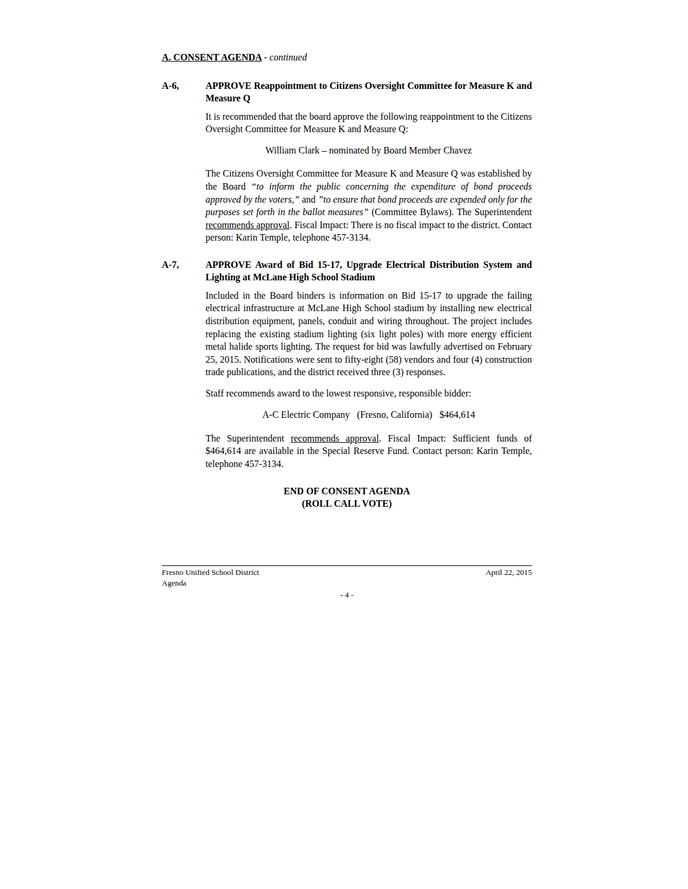A. CONSENT AGENDA - continued
A-6,
APPROVE Reappointment to Citizens Oversight Committee for Measure K and Measure Q
It is recommended that the board approve the following reappointment to the Citizens Oversight Committee for Measure K and Measure Q:
William Clark – nominated by Board Member Chavez
The Citizens Oversight Committee for Measure K and Measure Q was established by the Board “to inform the public concerning the expenditure of bond proceeds approved by the voters,” and ”to ensure that bond proceeds are expended only for the purposes set forth in the ballot measures” (Committee Bylaws). The Superintendent recommends approval. Fiscal Impact: There is no fiscal impact to the district. Contact person: Karin Temple, telephone 457-3134.
A-7,
APPROVE Award of Bid 15-17, Upgrade Electrical Distribution System and Lighting at McLane High School Stadium
Included in the Board binders is information on Bid 15-17 to upgrade the failing electrical infrastructure at McLane High School stadium by installing new electrical distribution equipment, panels, conduit and wiring throughout. The project includes replacing the existing stadium lighting (six light poles) with more energy efficient metal halide sports lighting. The request for bid was lawfully advertised on February 25, 2015. Notifications were sent to fifty-eight (58) vendors and four (4) construction trade publications, and the district received three (3) responses.
Staff recommends award to the lowest responsive, responsible bidder:
A-C Electric Company (Fresno, California) $464,614
The Superintendent recommends approval. Fiscal Impact: Sufficient funds of $464,614 are available in the Special Reserve Fund. Contact person: Karin Temple, telephone 457-3134.
END OF CONSENT AGENDA
(ROLL CALL VOTE)
Fresno Unified School District April 22, 2015
Agenda
- 4 -